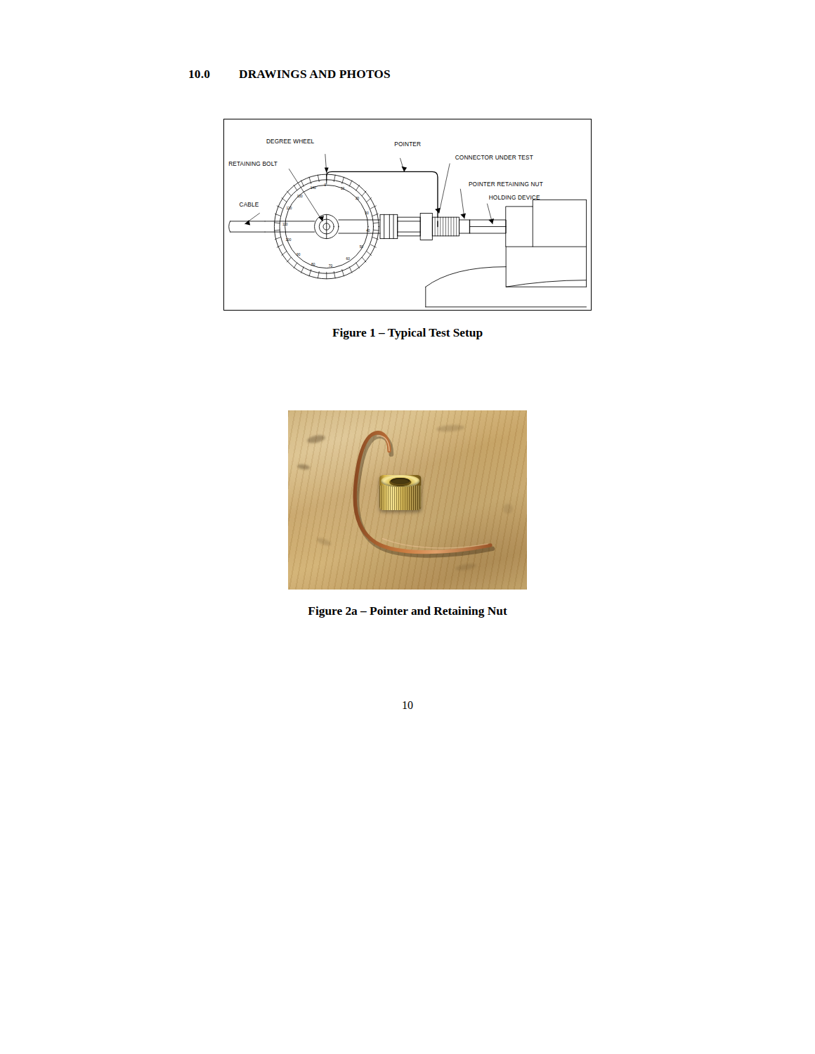10.0 DRAWINGS AND PHOTOS
DEGREE WHEEL POINTER CONNECTOR UNDER TEST RETAINING BOLT POINTER RETAINING NUT HOLDING DEVICE CABLE 0 10 20 30 40 50 60 70 80 90 100 110 120 130 140
Figure 1 – Typical Test Setup
Figure 2a – Pointer and Retaining Nut
10